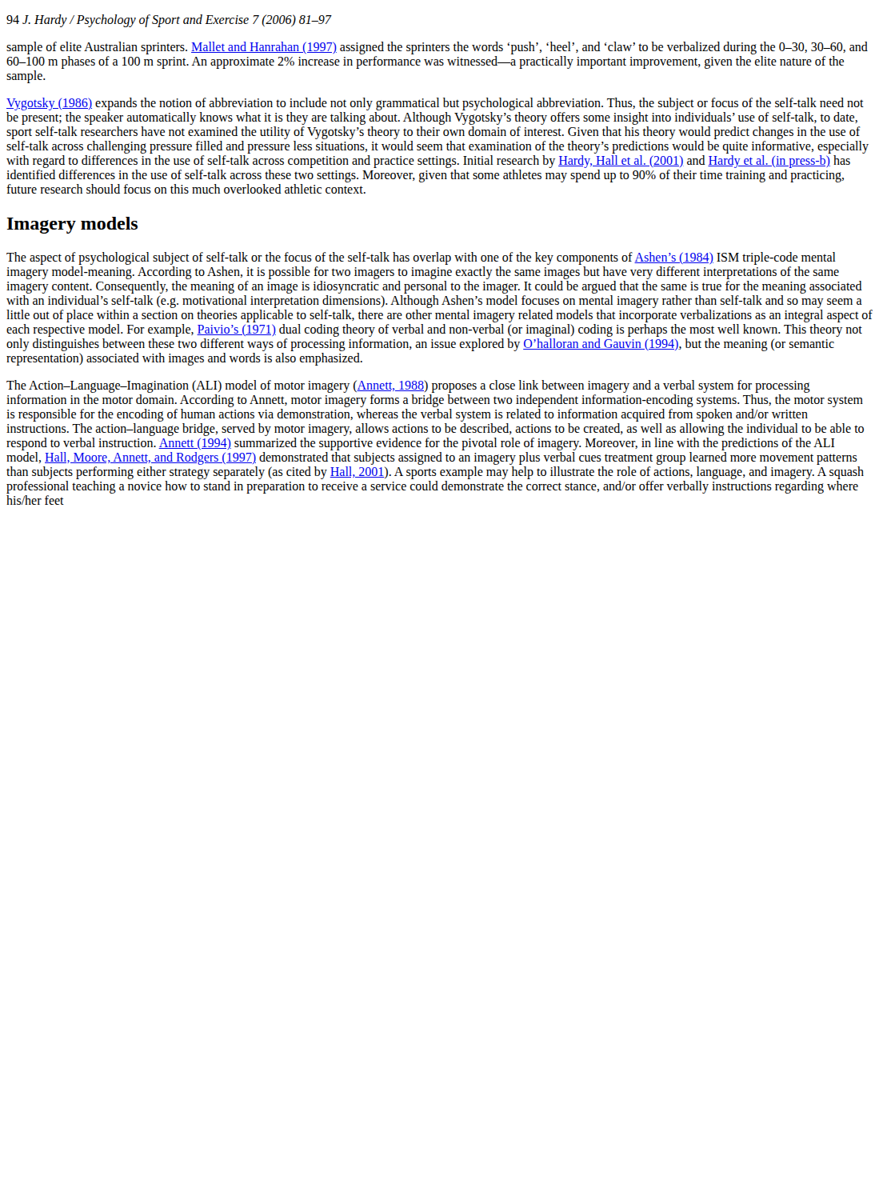94 J. Hardy / Psychology of Sport and Exercise 7 (2006) 81–97
sample of elite Australian sprinters. Mallet and Hanrahan (1997) assigned the sprinters the words ‘push’, ‘heel’, and ‘claw’ to be verbalized during the 0–30, 30–60, and 60–100 m phases of a 100 m sprint. An approximate 2% increase in performance was witnessed—a practically important improvement, given the elite nature of the sample.
Vygotsky (1986) expands the notion of abbreviation to include not only grammatical but psychological abbreviation. Thus, the subject or focus of the self-talk need not be present; the speaker automatically knows what it is they are talking about. Although Vygotsky’s theory offers some insight into individuals’ use of self-talk, to date, sport self-talk researchers have not examined the utility of Vygotsky’s theory to their own domain of interest. Given that his theory would predict changes in the use of self-talk across challenging pressure filled and pressure less situations, it would seem that examination of the theory’s predictions would be quite informative, especially with regard to differences in the use of self-talk across competition and practice settings. Initial research by Hardy, Hall et al. (2001) and Hardy et al. (in press-b) has identified differences in the use of self-talk across these two settings. Moreover, given that some athletes may spend up to 90% of their time training and practicing, future research should focus on this much overlooked athletic context.
Imagery models
The aspect of psychological subject of self-talk or the focus of the self-talk has overlap with one of the key components of Ashen’s (1984) ISM triple-code mental imagery model-meaning. According to Ashen, it is possible for two imagers to imagine exactly the same images but have very different interpretations of the same imagery content. Consequently, the meaning of an image is idiosyncratic and personal to the imager. It could be argued that the same is true for the meaning associated with an individual’s self-talk (e.g. motivational interpretation dimensions). Although Ashen’s model focuses on mental imagery rather than self-talk and so may seem a little out of place within a section on theories applicable to self-talk, there are other mental imagery related models that incorporate verbalizations as an integral aspect of each respective model. For example, Paivio’s (1971) dual coding theory of verbal and non-verbal (or imaginal) coding is perhaps the most well known. This theory not only distinguishes between these two different ways of processing information, an issue explored by O’halloran and Gauvin (1994), but the meaning (or semantic representation) associated with images and words is also emphasized.
The Action–Language–Imagination (ALI) model of motor imagery (Annett, 1988) proposes a close link between imagery and a verbal system for processing information in the motor domain. According to Annett, motor imagery forms a bridge between two independent information-encoding systems. Thus, the motor system is responsible for the encoding of human actions via demonstration, whereas the verbal system is related to information acquired from spoken and/or written instructions. The action–language bridge, served by motor imagery, allows actions to be described, actions to be created, as well as allowing the individual to be able to respond to verbal instruction. Annett (1994) summarized the supportive evidence for the pivotal role of imagery. Moreover, in line with the predictions of the ALI model, Hall, Moore, Annett, and Rodgers (1997) demonstrated that subjects assigned to an imagery plus verbal cues treatment group learned more movement patterns than subjects performing either strategy separately (as cited by Hall, 2001). A sports example may help to illustrate the role of actions, language, and imagery. A squash professional teaching a novice how to stand in preparation to receive a service could demonstrate the correct stance, and/or offer verbally instructions regarding where his/her feet